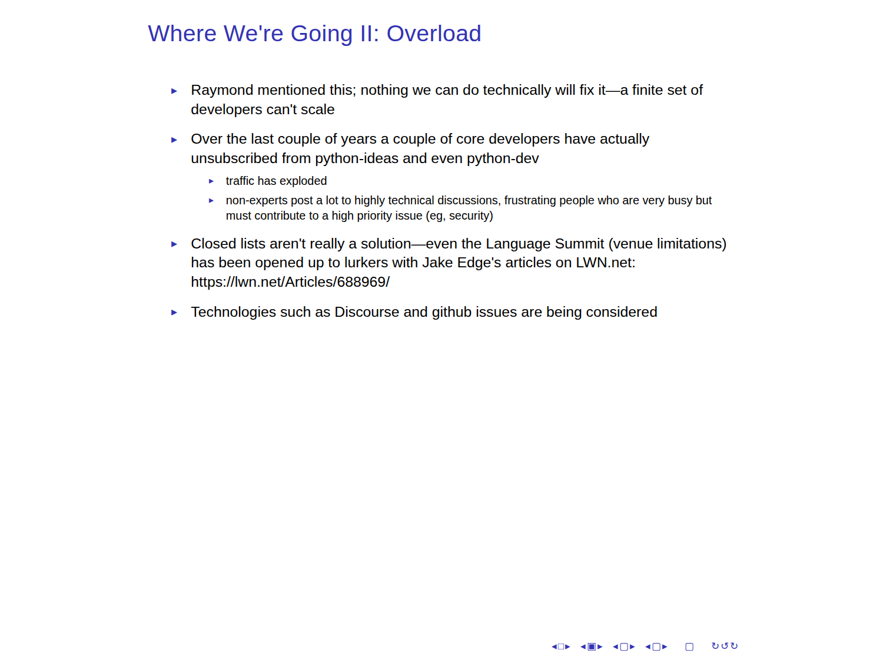Where We're Going II: Overload
Raymond mentioned this; nothing we can do technically will fix it—a finite set of developers can't scale
Over the last couple of years a couple of core developers have actually unsubscribed from python-ideas and even python-dev
traffic has exploded
non-experts post a lot to highly technical discussions, frustrating people who are very busy but must contribute to a high priority issue (eg, security)
Closed lists aren't really a solution—even the Language Summit (venue limitations) has been opened up to lurkers with Jake Edge's articles on LWN.net: https://lwn.net/Articles/688969/
Technologies such as Discourse and github issues are being considered
◂□▸ ◂▣▸ ◂▢▸ ◂▢▸ ▢ ↻↺↻